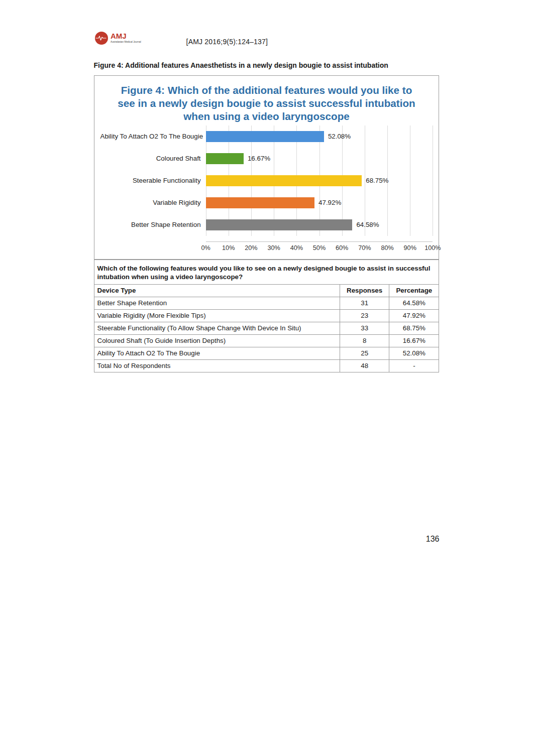AMJ Australasian Medical Journal
[AMJ 2016;9(5):124–137]
Figure 4: Additional features Anaesthetists in a newly design bougie to assist intubation
Figure 4: Which of the additional features would you like to
see in a newly design bougie to assist successful intubation
when using a video laryngoscope
Ability To Attach O2 To The Bougie
52.08%
Coloured Shaft
16.67%
Steerable Functionality
68.75%
Variable Rigidity
47.92%
Better Shape Retention
64.58%
0% 10% 20% 30% 40% 50% 60% 70% 80% 90% 100%
Which of the following features would you like to see on a newly designed bougie to assist in successful intubation when using a video laryngoscope?
| Device Type | Responses | Percentage |
| --- | --- | --- |
| Better Shape Retention | 31 | 64.58% |
| Variable Rigidity (More Flexible Tips) | 23 | 47.92% |
| Steerable Functionality (To Allow Shape Change With Device In Situ) | 33 | 68.75% |
| Coloured Shaft (To Guide Insertion Depths) | 8 | 16.67% |
| Ability To Attach O2 To The Bougie | 25 | 52.08% |
| Total No of Respondents | 48 | - |
136